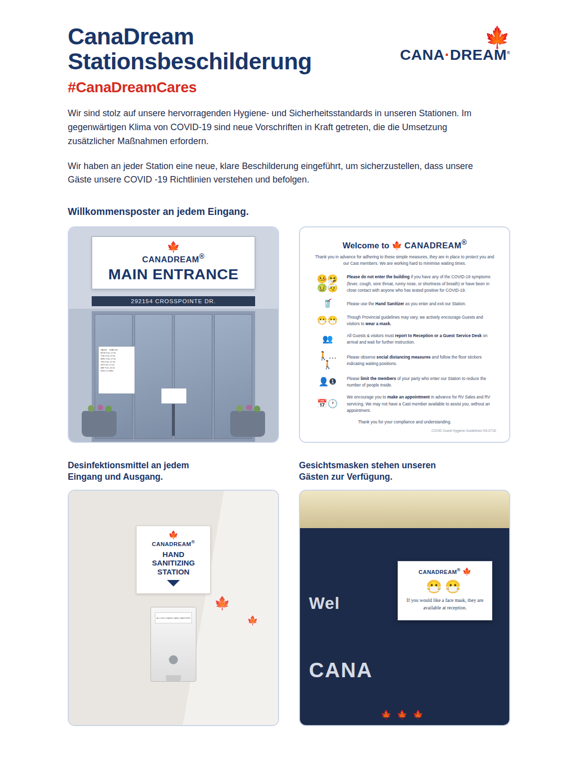CanaDream
Stationsbeschilderung
#CanaDreamCares
🍁
CANA·DREAM®
Wir sind stolz auf unsere hervorragenden Hygiene- und Sicherheitsstandards in unseren Stationen. Im gegenwärtigen Klima von COVID-19 sind neue Vorschriften in Kraft getreten, die die Umsetzung zusätzlicher Maßnahmen erfordern.
Wir haben an jeder Station eine neue, klare Beschilderung eingeführt, um sicherzustellen, dass unsere Gäste unsere COVID -19 Richtlinien verstehen und befolgen.
Willkommensposter an jedem Eingang.
🍁
CANADREAM®
MAIN ENTRANCE
292154 CROSSPOINTE DR.
SALES STATION
MON 9:00–17:00
TUE 9:00–17:00
WED 9:00–17:00
THU 9:00–17:00
FRI 9:00–17:00
SAT 9:00–16:00
SUN CLOSED
Welcome to 🍁 CANADREAM®
Thank you in advance for adhering to these simple measures, they are in place to protect you and our Cast members. We are working hard to minimise waiting times.
🤒🤧
🤢🤕 Please do not enter the building if you have any of the COVID-19 symptoms (fever, cough, sore throat, runny nose, or shortness of breath) or have been in close contact with anyone who has tested positive for COVID-19.
🥤 Please use the Hand Sanitizer as you enter and exit our Station.
😷😷 Though Provincial guidelines may vary, we actively encourage Guests and visitors to wear a mask.
👥 All Guests & visitors must report to Reception or a Guest Service Desk on arrival and wait for further instruction.
🚶…🚶 Please observe social distancing measures and follow the floor stickers indicating waiting positions.
👤❶ Please limit the members of your party who enter our Station to reduce the number of people inside.
📅🕐 We encourage you to make an appointment in advance for RV Sales and RV servicing. We may not have a Cast member available to assist you, without an appointment.
Thank you for your compliance and understanding.
COVID Guest Hygiene Guidelines HS-071E
Desinfektionsmittel an jedem
Eingang und Ausgang.
🍁
CANADREAM®
HAND
SANITIZING
STATION
ALCOHOL BASED HAND SANITIZER
🍁 🍁
Gesichtsmasken stehen unseren
Gästen zur Verfügung.
Wel
CANA
CANADREAM® 🍁
😷😷
If you would like a face mask, they are available at reception.
🍁🍁🍁